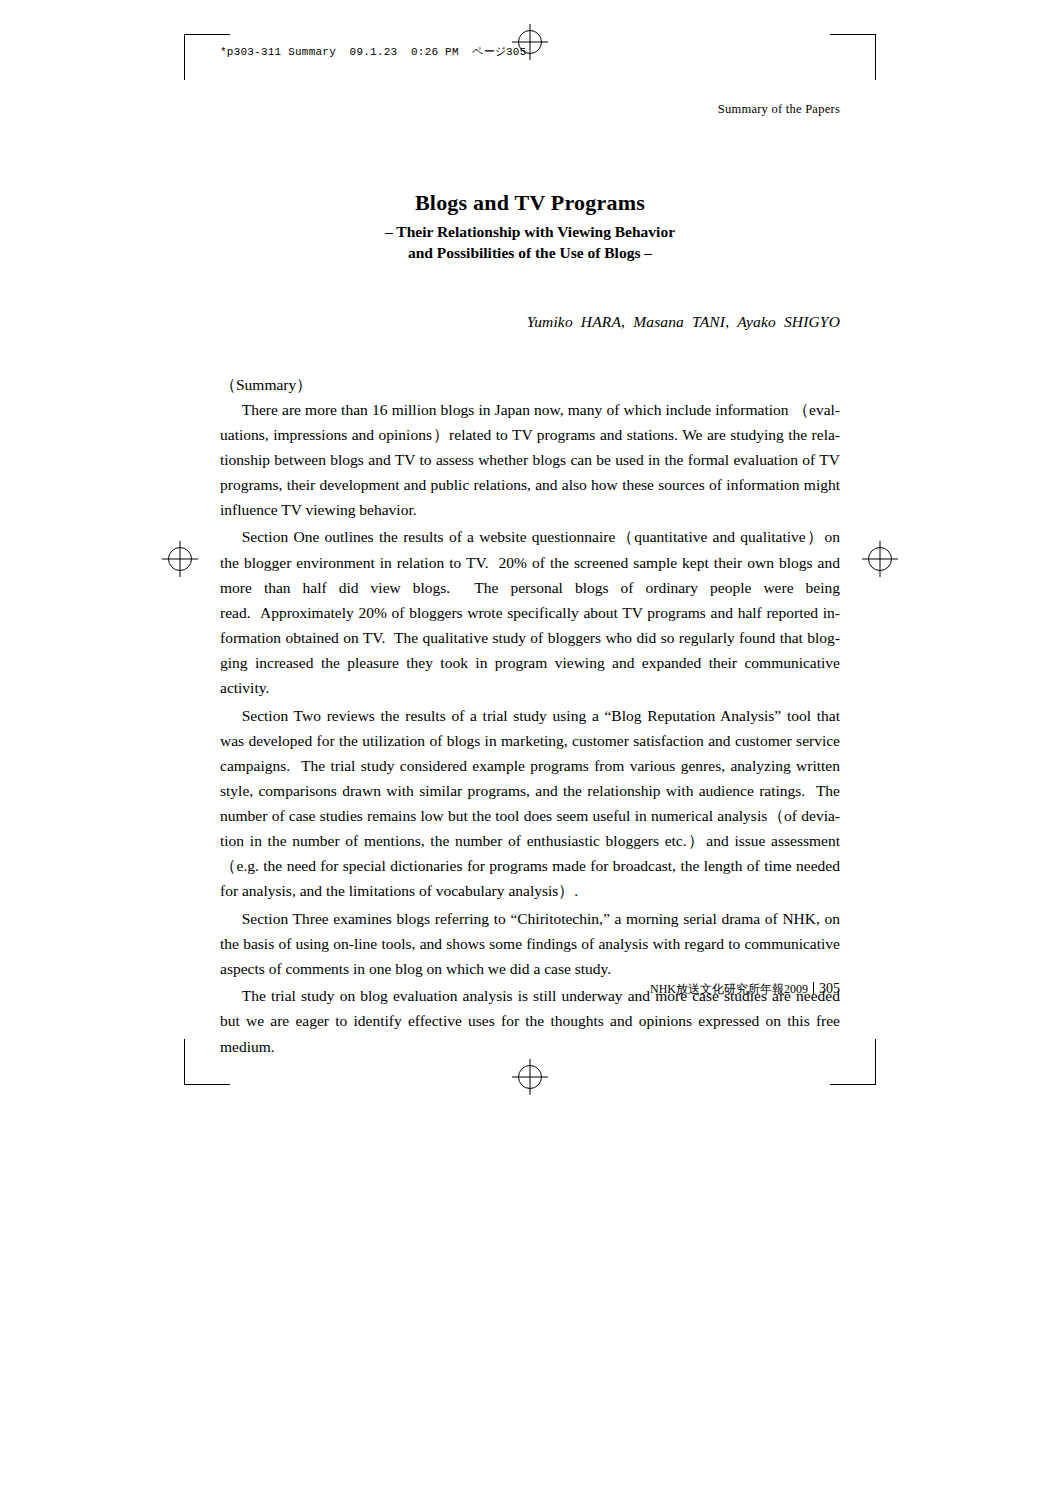*p303-311 Summary 09.1.23 0:26 PM ページ305
Summary of the Papers
Blogs and TV Programs
– Their Relationship with Viewing Behavior
and Possibilities of the Use of Blogs –
Yumiko HARA, Masana TANI, Ayako SHIGYO
（Summary）
There are more than 16 million blogs in Japan now, many of which include information （evaluations, impressions and opinions）related to TV programs and stations. We are studying the relationship between blogs and TV to assess whether blogs can be used in the formal evaluation of TV programs, their development and public relations, and also how these sources of information might influence TV viewing behavior.
Section One outlines the results of a website questionnaire（quantitative and qualitative）on the blogger environment in relation to TV. 20% of the screened sample kept their own blogs and more than half did view blogs. The personal blogs of ordinary people were being read. Approximately 20% of bloggers wrote specifically about TV programs and half reported information obtained on TV. The qualitative study of bloggers who did so regularly found that blogging increased the pleasure they took in program viewing and expanded their communicative activity.
Section Two reviews the results of a trial study using a “Blog Reputation Analysis” tool that was developed for the utilization of blogs in marketing, customer satisfaction and customer service campaigns. The trial study considered example programs from various genres, analyzing written style, comparisons drawn with similar programs, and the relationship with audience ratings. The number of case studies remains low but the tool does seem useful in numerical analysis（of deviation in the number of mentions, the number of enthusiastic bloggers etc.）and issue assessment（e.g. the need for special dictionaries for programs made for broadcast, the length of time needed for analysis, and the limitations of vocabulary analysis）.
Section Three examines blogs referring to “Chiritotechin,” a morning serial drama of NHK, on the basis of using on-line tools, and shows some findings of analysis with regard to communicative aspects of comments in one blog on which we did a case study.
The trial study on blog evaluation analysis is still underway and more case studies are needed but we are eager to identify effective uses for the thoughts and opinions expressed on this free medium.
NHK放送文化研究所年報2009 305